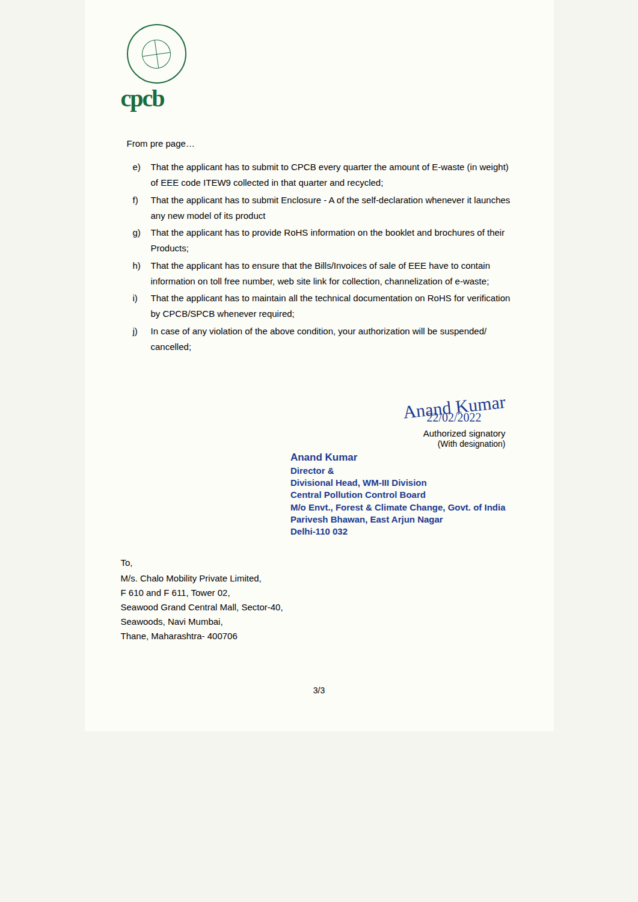cpcb
From pre page…
e) That the applicant has to submit to CPCB every quarter the amount of E-waste (in weight) of EEE code ITEW9 collected in that quarter and recycled;
f) That the applicant has to submit Enclosure - A of the self-declaration whenever it launches any new model of its product
g) That the applicant has to provide RoHS information on the booklet and brochures of their Products;
h) That the applicant has to ensure that the Bills/Invoices of sale of EEE have to contain information on toll free number, web site link for collection, channelization of e-waste;
i) That the applicant has to maintain all the technical documentation on RoHS for verification by CPCB/SPCB whenever required;
j) In case of any violation of the above condition, your authorization will be suspended/ cancelled;
Anand Kumar
22/02/2022
Authorized signatory
(With designation)
Anand Kumar
Director &
Divisional Head, WM-III Division
Central Pollution Control Board
M/o Envt., Forest & Climate Change, Govt. of India
Parivesh Bhawan, East Arjun Nagar
Delhi-110 032
To,
M/s. Chalo Mobility Private Limited,
F 610 and F 611, Tower 02,
Seawood Grand Central Mall, Sector-40,
Seawoods, Navi Mumbai,
Thane, Maharashtra- 400706
3/3